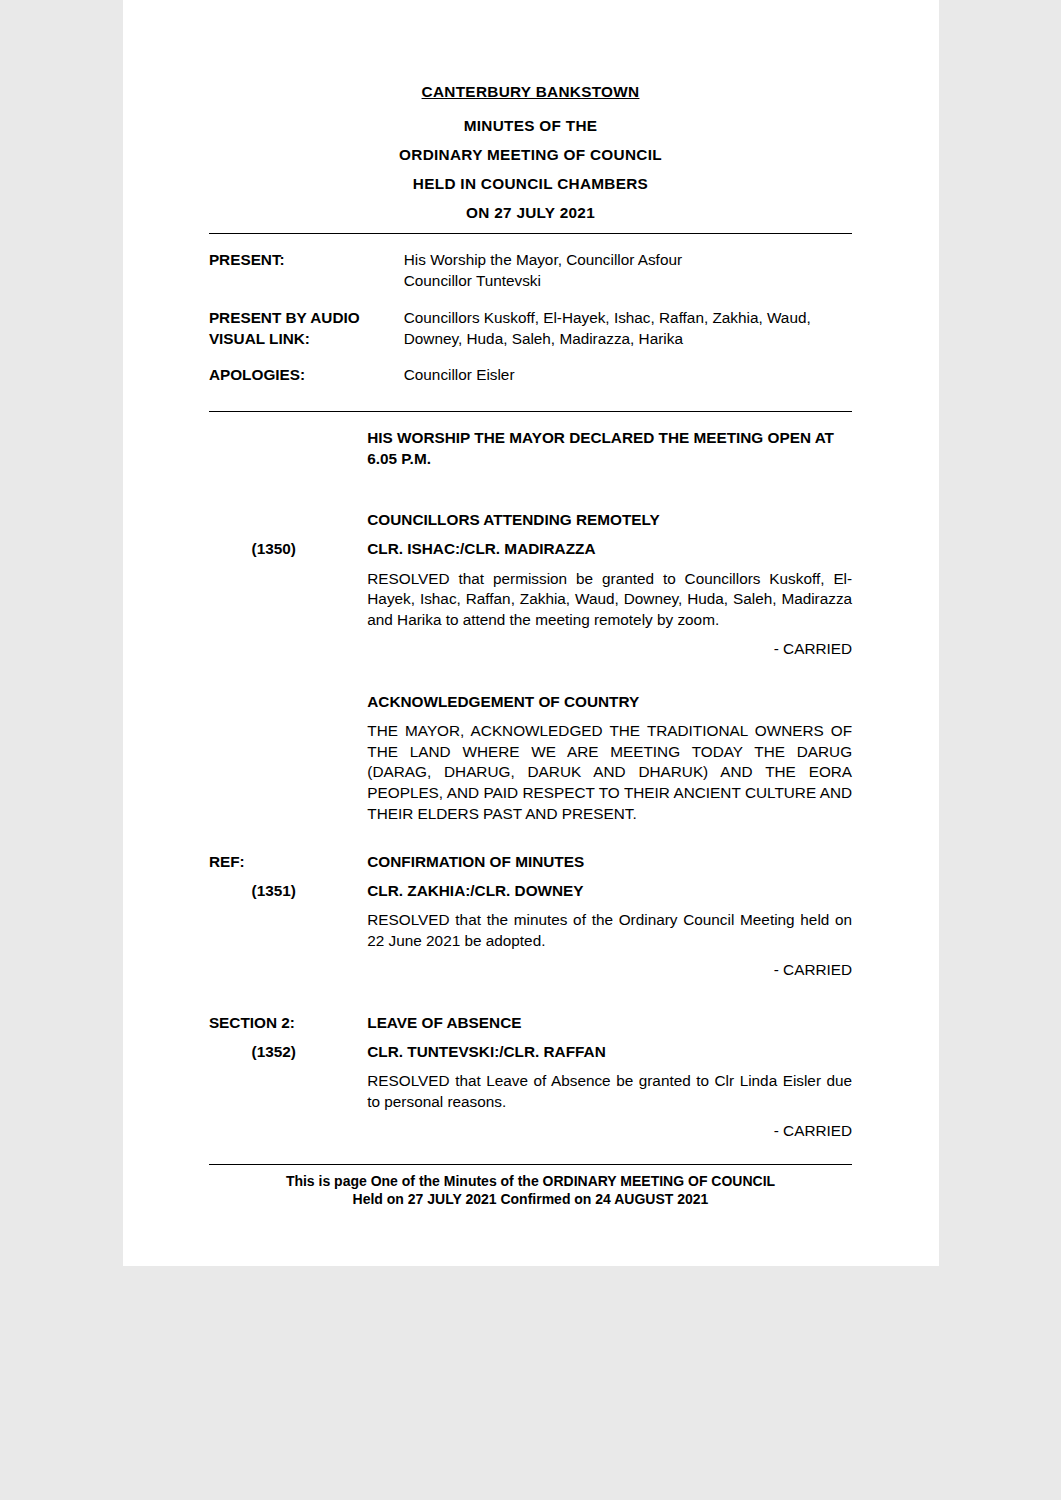CANTERBURY BANKSTOWN
MINUTES OF THE
ORDINARY MEETING OF COUNCIL
HELD IN COUNCIL CHAMBERS
ON 27 JULY 2021
| PRESENT: | His Worship the Mayor, Councillor Asfour Councillor Tuntevski |
| PRESENT BY AUDIO VISUAL LINK: | Councillors Kuskoff, El-Hayek, Ishac, Raffan, Zakhia, Waud, Downey, Huda, Saleh, Madirazza, Harika |
| APOLOGIES: | Councillor Eisler |
| | HIS WORSHIP THE MAYOR DECLARED THE MEETING OPEN AT 6.05 P.M. |
| | COUNCILLORS ATTENDING REMOTELY |
| (1350) | CLR. ISHAC:/CLR. MADIRAZZA RESOLVED that permission be granted to Councillors Kuskoff, El-Hayek, Ishac, Raffan, Zakhia, Waud, Downey, Huda, Saleh, Madirazza and Harika to attend the meeting remotely by zoom. - CARRIED |
| | ACKNOWLEDGEMENT OF COUNTRY THE MAYOR, ACKNOWLEDGED THE TRADITIONAL OWNERS OF THE LAND WHERE WE ARE MEETING TODAY THE DARUG (DARAG, DHARUG, DARUK AND DHARUK) AND THE EORA PEOPLES, AND PAID RESPECT TO THEIR ANCIENT CULTURE AND THEIR ELDERS PAST AND PRESENT. |
| REF: | CONFIRMATION OF MINUTES |
| (1351) | CLR. ZAKHIA:/CLR. DOWNEY RESOLVED that the minutes of the Ordinary Council Meeting held on 22 June 2021 be adopted. - CARRIED |
| SECTION 2: | LEAVE OF ABSENCE |
| (1352) | CLR. TUNTEVSKI:/CLR. RAFFAN RESOLVED that Leave of Absence be granted to Clr Linda Eisler due to personal reasons. - CARRIED |
This is page One of the Minutes of the ORDINARY MEETING OF COUNCIL
Held on 27 JULY 2021 Confirmed on 24 AUGUST 2021